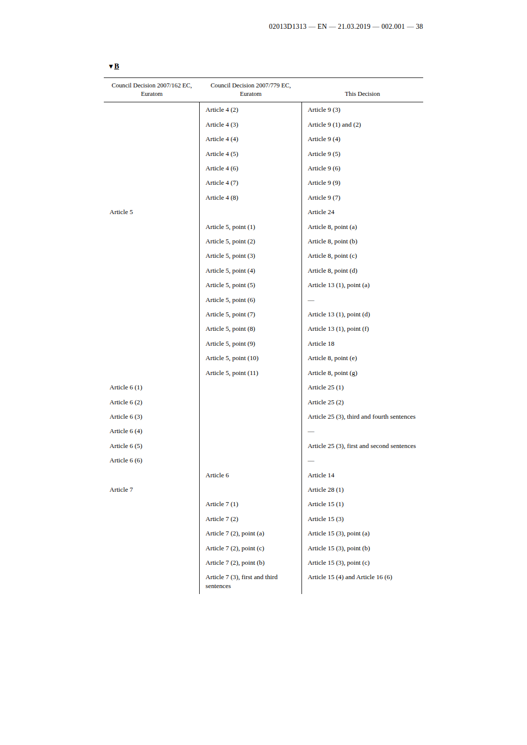02013D1313 — EN — 21.03.2019 — 002.001 — 38
▼B
| Council Decision 2007/162 EC, Euratom | Council Decision 2007/779 EC, Euratom | This Decision |
| --- | --- | --- |
| | Article 4 (2) | Article 9 (3) |
| | Article 4 (3) | Article 9 (1) and (2) |
| | Article 4 (4) | Article 9 (4) |
| | Article 4 (5) | Article 9 (5) |
| | Article 4 (6) | Article 9 (6) |
| | Article 4 (7) | Article 9 (9) |
| | Article 4 (8) | Article 9 (7) |
| Article 5 | | Article 24 |
| | Article 5, point (1) | Article 8, point (a) |
| | Article 5, point (2) | Article 8, point (b) |
| | Article 5, point (3) | Article 8, point (c) |
| | Article 5, point (4) | Article 8, point (d) |
| | Article 5, point (5) | Article 13 (1), point (a) |
| | Article 5, point (6) | — |
| | Article 5, point (7) | Article 13 (1), point (d) |
| | Article 5, point (8) | Article 13 (1), point (f) |
| | Article 5, point (9) | Article 18 |
| | Article 5, point (10) | Article 8, point (e) |
| | Article 5, point (11) | Article 8, point (g) |
| Article 6 (1) | | Article 25 (1) |
| Article 6 (2) | | Article 25 (2) |
| Article 6 (3) | | Article 25 (3), third and fourth sentences |
| Article 6 (4) | | — |
| Article 6 (5) | | Article 25 (3), first and second sentences |
| Article 6 (6) | | — |
| | Article 6 | Article 14 |
| Article 7 | | Article 28 (1) |
| | Article 7 (1) | Article 15 (1) |
| | Article 7 (2) | Article 15 (3) |
| | Article 7 (2), point (a) | Article 15 (3), point (a) |
| | Article 7 (2), point (c) | Article 15 (3), point (b) |
| | Article 7 (2), point (b) | Article 15 (3), point (c) |
| | Article 7 (3), first and third sentences | Article 15 (4) and Article 16 (6) |